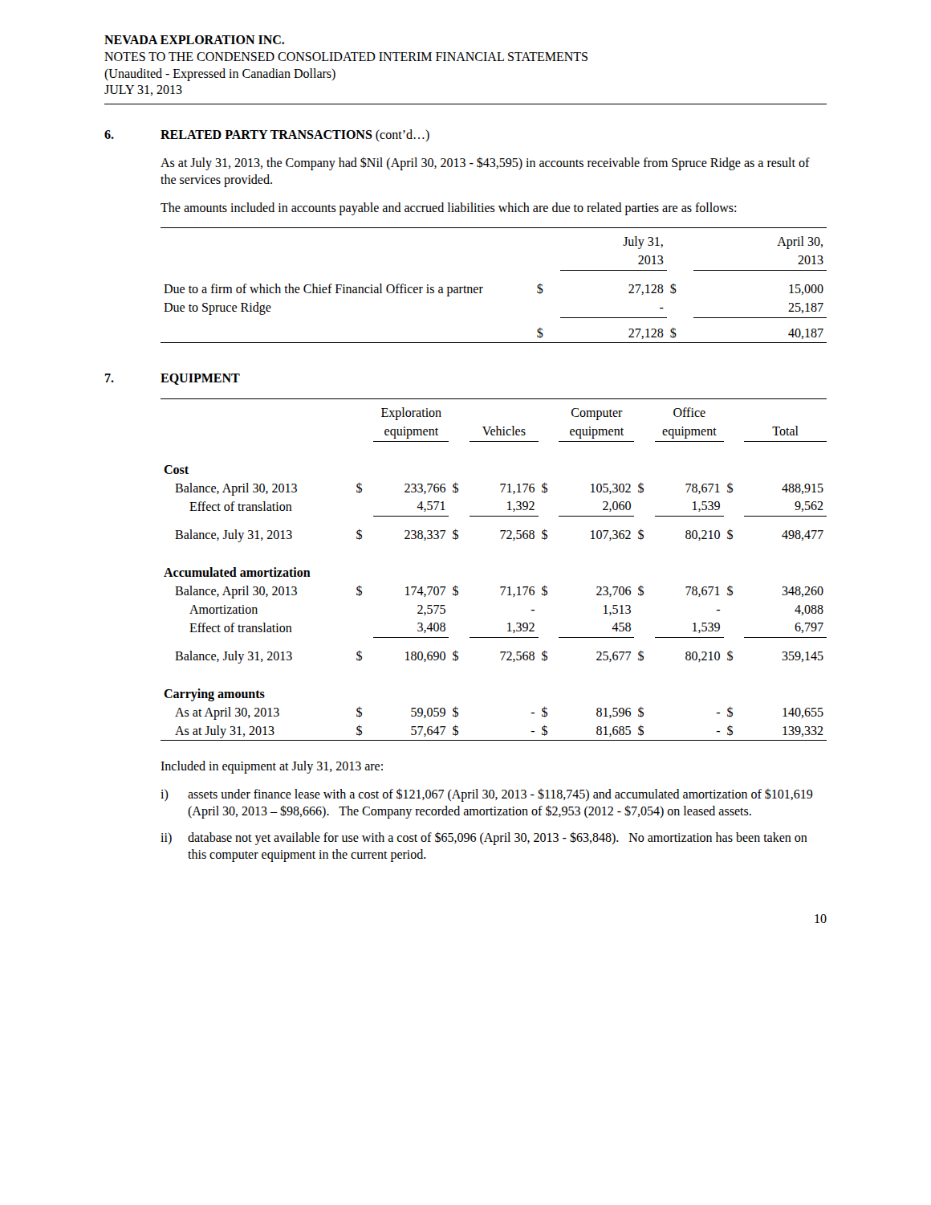NEVADA EXPLORATION INC.
NOTES TO THE CONDENSED CONSOLIDATED INTERIM FINANCIAL STATEMENTS
(Unaudited - Expressed in Canadian Dollars)
JULY 31, 2013
6.
RELATED PARTY TRANSACTIONS (cont’d…)
As at July 31, 2013, the Company had $Nil (April 30, 2013 - $43,595) in accounts receivable from Spruce Ridge as a result of the services provided.
The amounts included in accounts payable and accrued liabilities which are due to related parties are as follows:
| | | July 31, | | April 30, |
| | | 2013 | | 2013 |
| Due to a firm of which the Chief Financial Officer is a partner | $ | 27,128 | $ | 15,000 |
| Due to Spruce Ridge | | - | | 25,187 |
| | $ | 27,128 | $ | 40,187 |
7.
EQUIPMENT
| | | Exploration | | | | Computer | | Office | | |
| | | equipment | | Vehicles | | equipment | | equipment | | Total |
| Cost | |
| Balance, April 30, 2013 | $ | 233,766 | $ | 71,176 | $ | 105,302 | $ | 78,671 | $ | 488,915 |
| Effect of translation | | 4,571 | | 1,392 | | 2,060 | | 1,539 | | 9,562 |
| Balance, July 31, 2013 | $ | 238,337 | $ | 72,568 | $ | 107,362 | $ | 80,210 | $ | 498,477 |
| Accumulated amortization | |
| Balance, April 30, 2013 | $ | 174,707 | $ | 71,176 | $ | 23,706 | $ | 78,671 | $ | 348,260 |
| Amortization | | 2,575 | | - | | 1,513 | | - | | 4,088 |
| Effect of translation | | 3,408 | | 1,392 | | 458 | | 1,539 | | 6,797 |
| Balance, July 31, 2013 | $ | 180,690 | $ | 72,568 | $ | 25,677 | $ | 80,210 | $ | 359,145 |
| Carrying amounts | |
| As at April 30, 2013 | $ | 59,059 | $ | - | $ | 81,596 | $ | - | $ | 140,655 |
| As at July 31, 2013 | $ | 57,647 | $ | - | $ | 81,685 | $ | - | $ | 139,332 |
Included in equipment at July 31, 2013 are:
i) assets under finance lease with a cost of $121,067 (April 30, 2013 - $118,745) and accumulated amortization of $101,619 (April 30, 2013 – $98,666). The Company recorded amortization of $2,953 (2012 - $7,054) on leased assets.
ii) database not yet available for use with a cost of $65,096 (April 30, 2013 - $63,848). No amortization has been taken on this computer equipment in the current period.
10